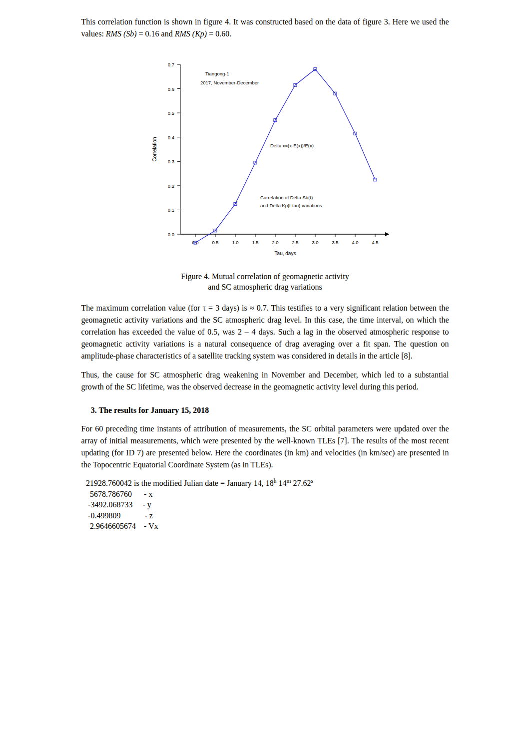This correlation function is shown in figure 4. It was constructed based on the data of figure 3. Here we used the values: RMS (Sb) = 0.16 and RMS (Kp) = 0.60.
0.7 0.6 0.5 0.4 0.3 0.2 0.1 0.0 Correlation 0.0 0.5 1.0 1.5 2.0 2.5 3.0 3.5 4.0 4.5 Tau, days Data polyline: values approx (tau, corr): 0.0 -> -0.035 ; 0.5 -> 0.015 ; 1.0 -> 0.125 ; 1.5 -> 0.295 ; 2.0 -> 0.47 ; 2.5 -> 0.615 ; 3.0 -> 0.68 ; 3.5 -> 0.58 ; 4.0 -> 0.415 ; 4.5 -> 0.225 y = 370 - corr*485.7 Tiangong-1 2017, November-December Delta x=(x-E(x))/E(x) Correlation of Delta Sb(t) and Delta Kp(t-tau) variations
Figure 4. Mutual correlation of geomagnetic activity
and SC atmospheric drag variations
The maximum correlation value (for τ = 3 days) is ≈ 0.7. This testifies to a very significant relation between the geomagnetic activity variations and the SC atmospheric drag level. In this case, the time interval, on which the correlation has exceeded the value of 0.5, was 2 – 4 days. Such a lag in the observed atmospheric response to geomagnetic activity variations is a natural consequence of drag averaging over a fit span. The question on amplitude-phase characteristics of a satellite tracking system was considered in details in the article [8].
Thus, the cause for SC atmospheric drag weakening in November and December, which led to a substantial growth of the SC lifetime, was the observed decrease in the geomagnetic activity level during this period.
3. The results for January 15, 2018
For 60 preceding time instants of attribution of measurements, the SC orbital parameters were updated over the array of initial measurements, which were presented by the well-known TLEs [7]. The results of the most recent updating (for ID 7) are presented below. Here the coordinates (in km) and velocities (in km/sec) are presented in the Topocentric Equatorial Coordinate System (as in TLEs).
21928.760042 is the modified Julian date = January 14, 18h 14m 27.62s 5678.786760 - x -3492.068733 - y -0.499809 - z 2.9646605674 - Vx